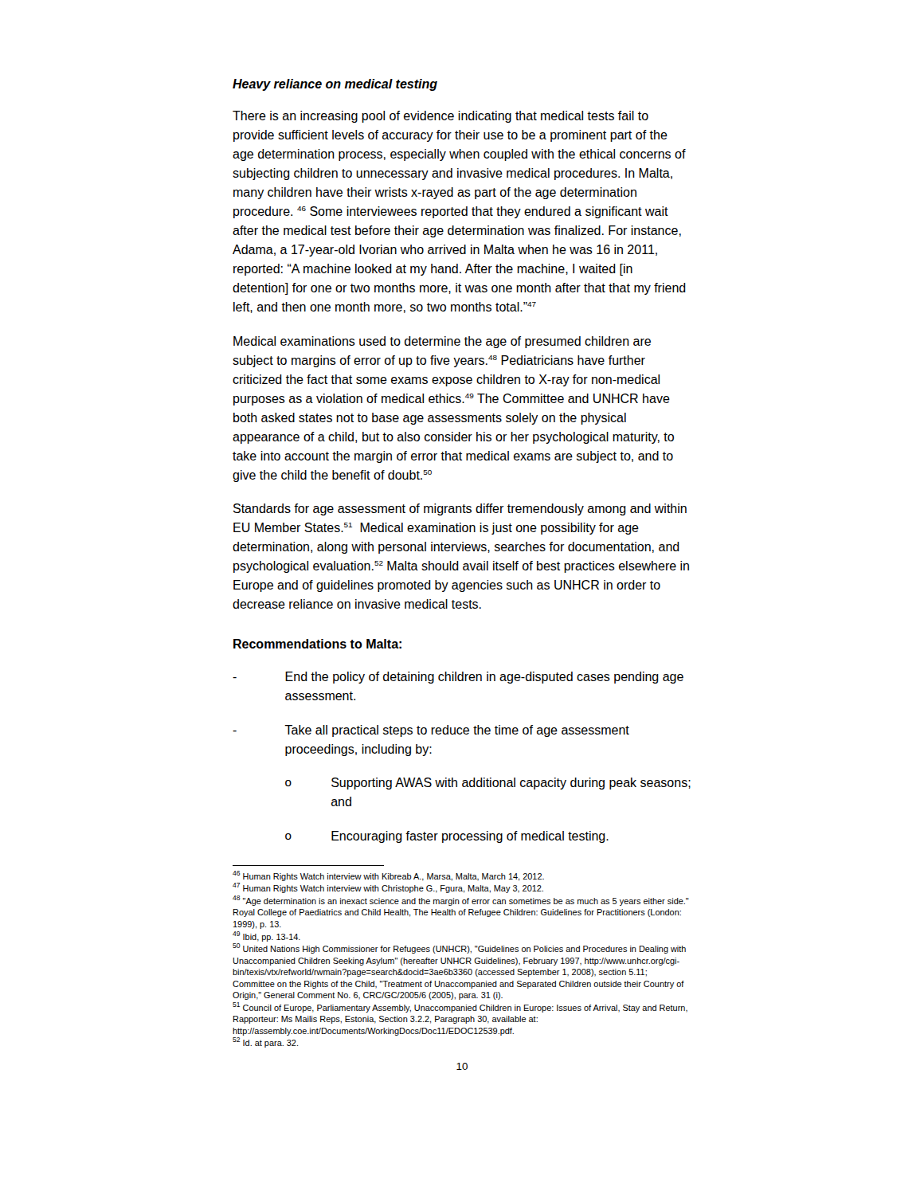Heavy reliance on medical testing
There is an increasing pool of evidence indicating that medical tests fail to provide sufficient levels of accuracy for their use to be a prominent part of the age determination process, especially when coupled with the ethical concerns of subjecting children to unnecessary and invasive medical procedures. In Malta, many children have their wrists x-rayed as part of the age determination procedure. 46 Some interviewees reported that they endured a significant wait after the medical test before their age determination was finalized. For instance, Adama, a 17-year-old Ivorian who arrived in Malta when he was 16 in 2011, reported: “A machine looked at my hand. After the machine, I waited [in detention] for one or two months more, it was one month after that that my friend left, and then one month more, so two months total.”47
Medical examinations used to determine the age of presumed children are subject to margins of error of up to five years.48 Pediatricians have further criticized the fact that some exams expose children to X-ray for non-medical purposes as a violation of medical ethics.49 The Committee and UNHCR have both asked states not to base age assessments solely on the physical appearance of a child, but to also consider his or her psychological maturity, to take into account the margin of error that medical exams are subject to, and to give the child the benefit of doubt.50
Standards for age assessment of migrants differ tremendously among and within EU Member States.51 Medical examination is just one possibility for age determination, along with personal interviews, searches for documentation, and psychological evaluation.52 Malta should avail itself of best practices elsewhere in Europe and of guidelines promoted by agencies such as UNHCR in order to decrease reliance on invasive medical tests.
Recommendations to Malta:
End the policy of detaining children in age-disputed cases pending age assessment.
Take all practical steps to reduce the time of age assessment proceedings, including by:
Supporting AWAS with additional capacity during peak seasons; and
Encouraging faster processing of medical testing.
46 Human Rights Watch interview with Kibreab A., Marsa, Malta, March 14, 2012.
47 Human Rights Watch interview with Christophe G., Fgura, Malta, May 3, 2012.
48 "Age determination is an inexact science and the margin of error can sometimes be as much as 5 years either side." Royal College of Paediatrics and Child Health, The Health of Refugee Children: Guidelines for Practitioners (London: 1999), p. 13.
49 Ibid, pp. 13-14.
50 United Nations High Commissioner for Refugees (UNHCR), "Guidelines on Policies and Procedures in Dealing with Unaccompanied Children Seeking Asylum" (hereafter UNHCR Guidelines), February 1997, http://www.unhcr.org/cgi-bin/texis/vtx/refworld/rwmain?page=search&docid=3ae6b3360 (accessed September 1, 2008), section 5.11; Committee on the Rights of the Child, "Treatment of Unaccompanied and Separated Children outside their Country of Origin," General Comment No. 6, CRC/GC/2005/6 (2005), para. 31 (i).
51 Council of Europe, Parliamentary Assembly, Unaccompanied Children in Europe: Issues of Arrival, Stay and Return, Rapporteur: Ms Mailis Reps, Estonia, Section 3.2.2, Paragraph 30, available at: http://assembly.coe.int/Documents/WorkingDocs/Doc11/EDOC12539.pdf.
52 Id. at para. 32.
10